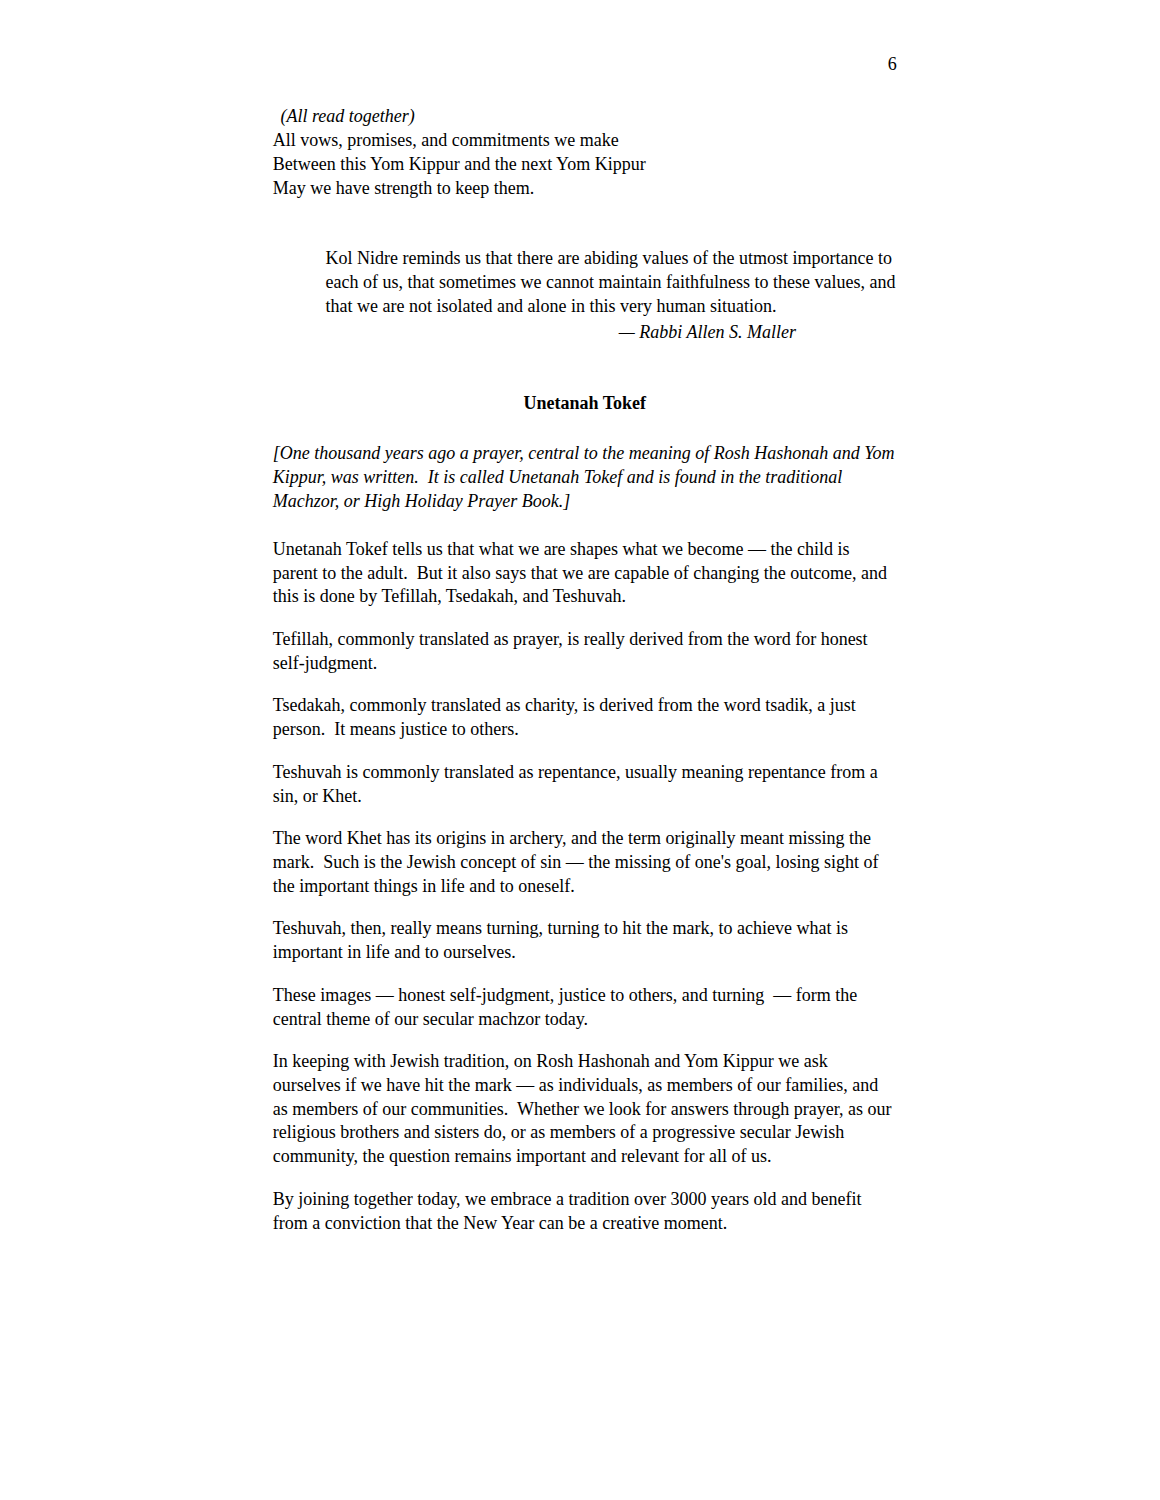6
(All read together)
All vows, promises, and commitments we make
Between this Yom Kippur and the next Yom Kippur
May we have strength to keep them.
Kol Nidre reminds us that there are abiding values of the utmost importance to each of us, that sometimes we cannot maintain faithfulness to these values, and that we are not isolated and alone in this very human situation.
— Rabbi Allen S. Maller
Unetanah Tokef
[One thousand years ago a prayer, central to the meaning of Rosh Hashonah and Yom Kippur, was written. It is called Unetanah Tokef and is found in the traditional Machzor, or High Holiday Prayer Book.]
Unetanah Tokef tells us that what we are shapes what we become — the child is parent to the adult. But it also says that we are capable of changing the outcome, and this is done by Tefillah, Tsedakah, and Teshuvah.
Tefillah, commonly translated as prayer, is really derived from the word for honest self-judgment.
Tsedakah, commonly translated as charity, is derived from the word tsadik, a just person. It means justice to others.
Teshuvah is commonly translated as repentance, usually meaning repentance from a sin, or Khet.
The word Khet has its origins in archery, and the term originally meant missing the mark. Such is the Jewish concept of sin — the missing of one's goal, losing sight of the important things in life and to oneself.
Teshuvah, then, really means turning, turning to hit the mark, to achieve what is important in life and to ourselves.
These images — honest self-judgment, justice to others, and turning — form the central theme of our secular machzor today.
In keeping with Jewish tradition, on Rosh Hashonah and Yom Kippur we ask ourselves if we have hit the mark — as individuals, as members of our families, and as members of our communities. Whether we look for answers through prayer, as our religious brothers and sisters do, or as members of a progressive secular Jewish community, the question remains important and relevant for all of us.
By joining together today, we embrace a tradition over 3000 years old and benefit from a conviction that the New Year can be a creative moment.